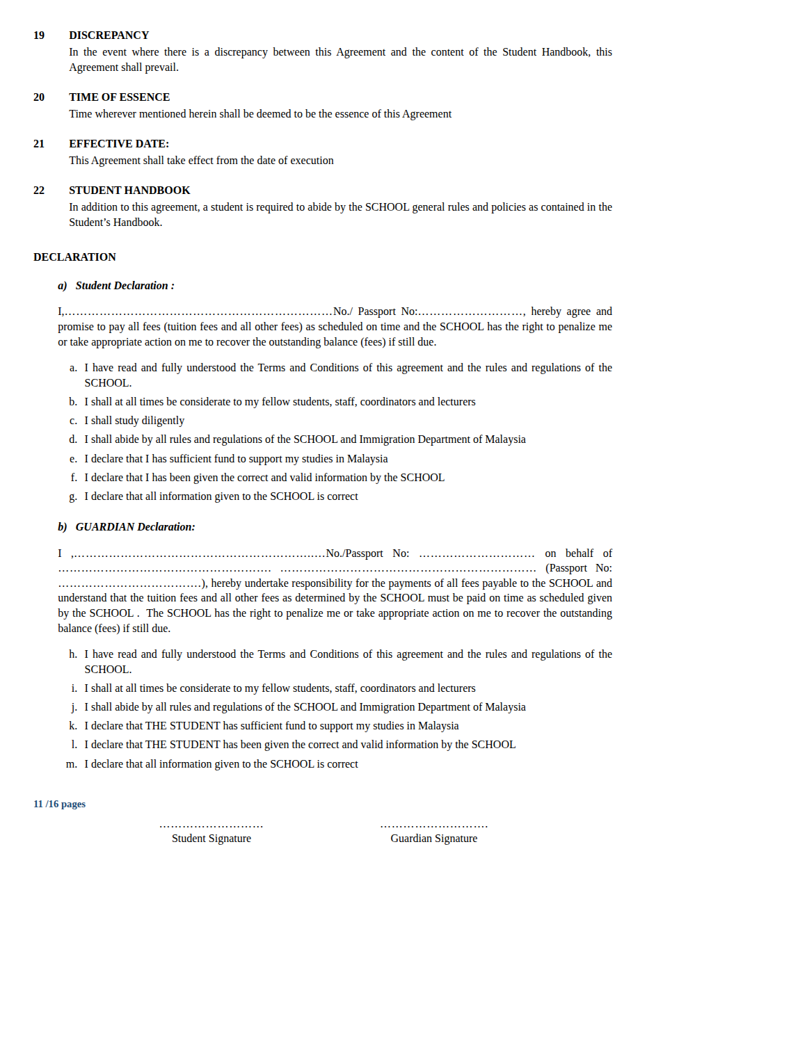19
Discrepancy
In the event where there is a discrepancy between this Agreement and the content of the Student Handbook, this Agreement shall prevail.
20
Time of Essence
Time wherever mentioned herein shall be deemed to be the essence of this Agreement
21
Effective Date:
This Agreement shall take effect from the date of execution
22
Student Handbook
In addition to this agreement, a student is required to abide by the SCHOOL general rules and policies as contained in the Student’s Handbook.
Declaration
a) Student Declaration :
I,……………………………………………………………No./ Passport No:………………………, hereby agree and promise to pay all fees (tuition fees and all other fees) as scheduled on time and the SCHOOL has the right to penalize me or take appropriate action on me to recover the outstanding balance (fees) if still due.
I have read and fully understood the Terms and Conditions of this agreement and the rules and regulations of the SCHOOL.
I shall at all times be considerate to my fellow students, staff, coordinators and lecturers
I shall study diligently
I shall abide by all rules and regulations of the SCHOOL and Immigration Department of Malaysia
I declare that I has sufficient fund to support my studies in Malaysia
I declare that I has been given the correct and valid information by the SCHOOL
I declare that all information given to the SCHOOL is correct
b) GUARDIAN Declaration:
I ,……………………………………………………..…No./Passport No: ………………………… on behalf of ………………………………………………. ………………………………………………………… (Passport No: ……………………………….), hereby undertake responsibility for the payments of all fees payable to the SCHOOL and understand that the tuition fees and all other fees as determined by the SCHOOL must be paid on time as scheduled given by the SCHOOL . The SCHOOL has the right to penalize me or take appropriate action on me to recover the outstanding balance (fees) if still due.
I have read and fully understood the Terms and Conditions of this agreement and the rules and regulations of the SCHOOL.
I shall at all times be considerate to my fellow students, staff, coordinators and lecturers
I shall abide by all rules and regulations of the SCHOOL and Immigration Department of Malaysia
I declare that THE STUDENT has sufficient fund to support my studies in Malaysia
I declare that THE STUDENT has been given the correct and valid information by the SCHOOL
I declare that all information given to the SCHOOL is correct
11 /16 pages
………………………
Student Signature
……………………….
Guardian Signature